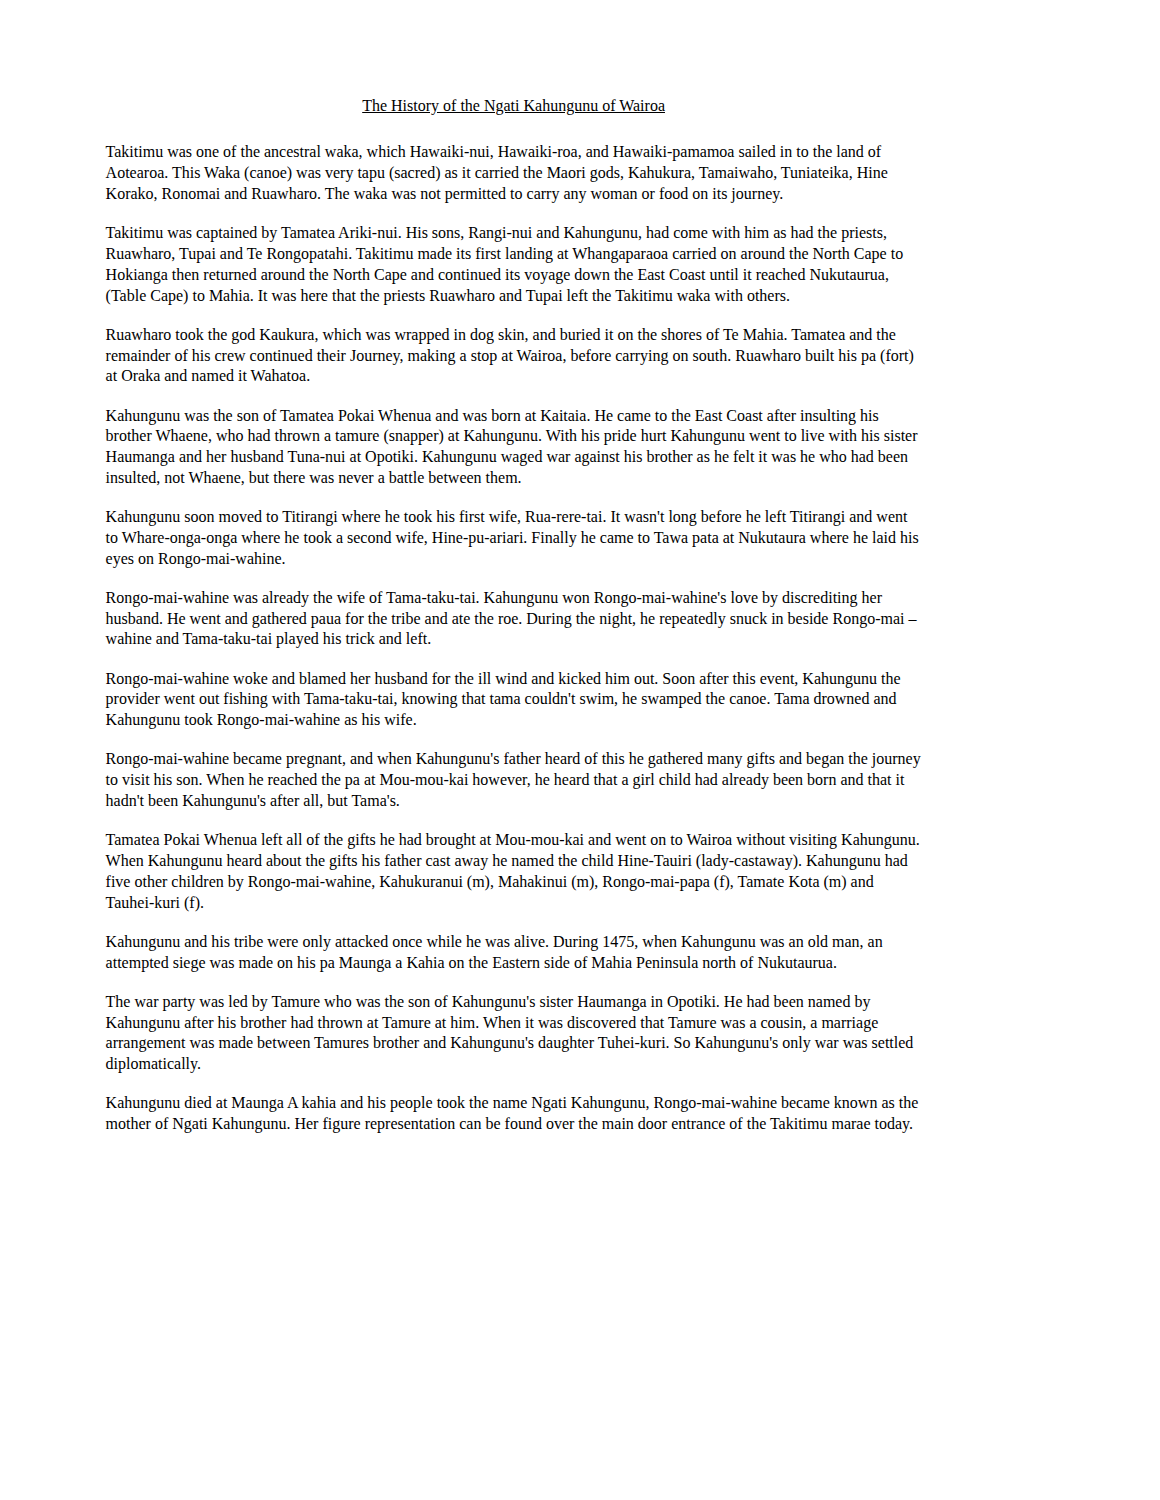The History of the Ngati Kahungunu of Wairoa
Takitimu was one of the ancestral waka, which Hawaiki-nui, Hawaiki-roa, and Hawaiki-pamamoa sailed in to the land of Aotearoa. This Waka (canoe) was very tapu (sacred) as it carried the Maori gods, Kahukura, Tamaiwaho, Tuniateika, Hine Korako, Ronomai and Ruawharo. The waka was not permitted to carry any woman or food on its journey.
Takitimu was captained by Tamatea Ariki-nui. His sons, Rangi-nui and Kahungunu, had come with him as had the priests, Ruawharo, Tupai and Te Rongopatahi. Takitimu made its first landing at Whangaparaoa carried on around the North Cape to Hokianga then returned around the North Cape and continued its voyage down the East Coast until it reached Nukutaurua, (Table Cape) to Mahia. It was here that the priests Ruawharo and Tupai left the Takitimu waka with others.
Ruawharo took the god Kaukura, which was wrapped in dog skin, and buried it on the shores of Te Mahia. Tamatea and the remainder of his crew continued their Journey, making a stop at Wairoa, before carrying on south. Ruawharo built his pa (fort) at Oraka and named it Wahatoa.
Kahungunu was the son of Tamatea Pokai Whenua and was born at Kaitaia. He came to the East Coast after insulting his brother Whaene, who had thrown a tamure (snapper) at Kahungunu. With his pride hurt Kahungunu went to live with his sister Haumanga and her husband Tuna-nui at Opotiki. Kahungunu waged war against his brother as he felt it was he who had been insulted, not Whaene, but there was never a battle between them.
Kahungunu soon moved to Titirangi where he took his first wife, Rua-rere-tai. It wasn't long before he left Titirangi and went to Whare-onga-onga where he took a second wife, Hine-pu-ariari. Finally he came to Tawa pata at Nukutaura where he laid his eyes on Rongo-mai-wahine.
Rongo-mai-wahine was already the wife of Tama-taku-tai. Kahungunu won Rongo-mai-wahine's love by discrediting her husband. He went and gathered paua for the tribe and ate the roe. During the night, he repeatedly snuck in beside Rongo-mai –wahine and Tama-taku-tai played his trick and left.
Rongo-mai-wahine woke and blamed her husband for the ill wind and kicked him out. Soon after this event, Kahungunu the provider went out fishing with Tama-taku-tai, knowing that tama couldn't swim, he swamped the canoe. Tama drowned and Kahungunu took Rongo-mai-wahine as his wife.
Rongo-mai-wahine became pregnant, and when Kahungunu's father heard of this he gathered many gifts and began the journey to visit his son. When he reached the pa at Mou-mou-kai however, he heard that a girl child had already been born and that it hadn't been Kahungunu's after all, but Tama's.
Tamatea Pokai Whenua left all of the gifts he had brought at Mou-mou-kai and went on to Wairoa without visiting Kahungunu. When Kahungunu heard about the gifts his father cast away he named the child Hine-Tauiri (lady-castaway). Kahungunu had five other children by Rongo-mai-wahine, Kahukuranui (m), Mahakinui (m), Rongo-mai-papa (f), Tamate Kota (m) and Tauhei-kuri (f).
Kahungunu and his tribe were only attacked once while he was alive. During 1475, when Kahungunu was an old man, an attempted siege was made on his pa Maunga a Kahia on the Eastern side of Mahia Peninsula north of Nukutaurua.
The war party was led by Tamure who was the son of Kahungunu's sister Haumanga in Opotiki. He had been named by Kahungunu after his brother had thrown at Tamure at him. When it was discovered that Tamure was a cousin, a marriage arrangement was made between Tamures brother and Kahungunu's daughter Tuhei-kuri. So Kahungunu's only war was settled diplomatically.
Kahungunu died at Maunga A kahia and his people took the name Ngati Kahungunu, Rongo-mai-wahine became known as the mother of Ngati Kahungunu. Her figure representation can be found over the main door entrance of the Takitimu marae today.